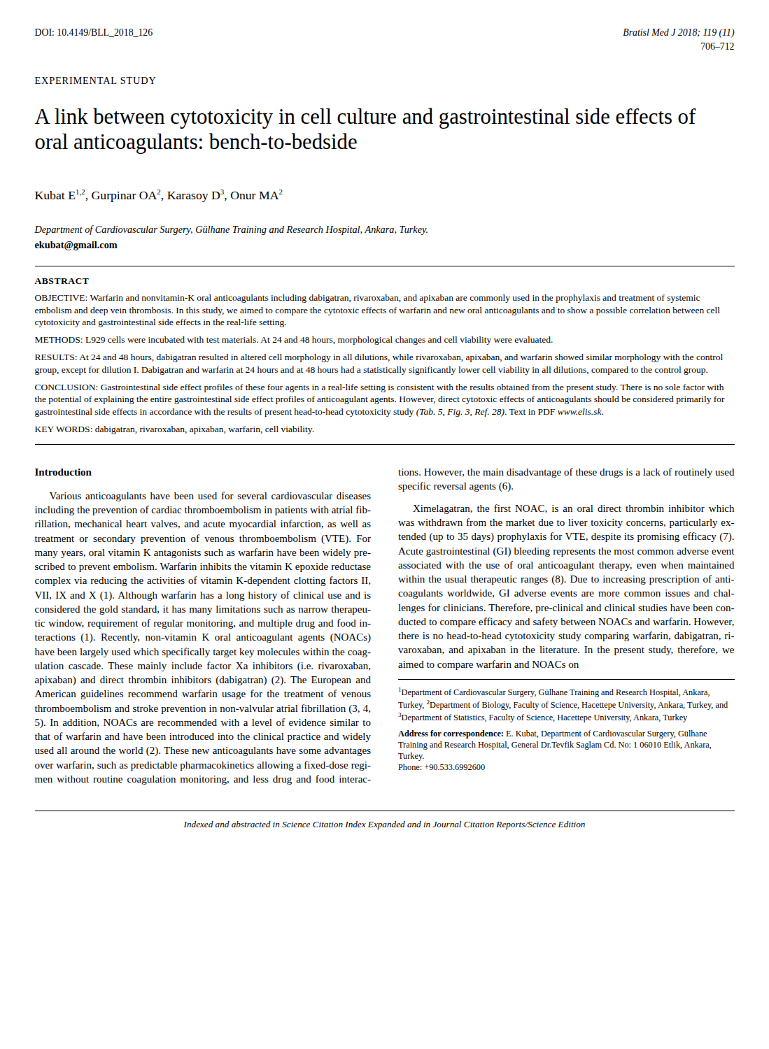DOI: 10.4149/BLL_2018_126
Bratisl Med J 2018; 119 (11)
706–712
EXPERIMENTAL STUDY
A link between cytotoxicity in cell culture and gastrointestinal side effects of oral anticoagulants: bench-to-bedside
Kubat E1,2, Gurpinar OA2, Karasoy D3, Onur MA2
Department of Cardiovascular Surgery, Gülhane Training and Research Hospital, Ankara, Turkey.
ekubat@gmail.com
ABSTRACT
OBJECTIVE: Warfarin and nonvitamin-K oral anticoagulants including dabigatran, rivaroxaban, and apixaban are commonly used in the prophylaxis and treatment of systemic embolism and deep vein thrombosis. In this study, we aimed to compare the cytotoxic effects of warfarin and new oral anticoagulants and to show a possible correlation between cell cytotoxicity and gastrointestinal side effects in the real-life setting.
METHODS: L929 cells were incubated with test materials. At 24 and 48 hours, morphological changes and cell viability were evaluated.
RESULTS: At 24 and 48 hours, dabigatran resulted in altered cell morphology in all dilutions, while rivaroxaban, apixaban, and warfarin showed similar morphology with the control group, except for dilution I. Dabigatran and warfarin at 24 hours and at 48 hours had a statistically significantly lower cell viability in all dilutions, compared to the control group.
CONCLUSION: Gastrointestinal side effect profiles of these four agents in a real-life setting is consistent with the results obtained from the present study. There is no sole factor with the potential of explaining the entire gastrointestinal side effect profiles of anticoagulant agents. However, direct cytotoxic effects of anticoagulants should be considered primarily for gastrointestinal side effects in accordance with the results of present head-to-head cytotoxicity study (Tab. 5, Fig. 3, Ref. 28). Text in PDF www.elis.sk.
KEY WORDS: dabigatran, rivaroxaban, apixaban, warfarin, cell viability.
Introduction
Various anticoagulants have been used for several cardiovascular diseases including the prevention of cardiac thromboembolism in patients with atrial fibrillation, mechanical heart valves, and acute myocardial infarction, as well as treatment or secondary prevention of venous thromboembolism (VTE). For many years, oral vitamin K antagonists such as warfarin have been widely prescribed to prevent embolism. Warfarin inhibits the vitamin K epoxide reductase complex via reducing the activities of vitamin K-dependent clotting factors II, VII, IX and X (1). Although warfarin has a long history of clinical use and is considered the gold standard, it has many limitations such as narrow therapeutic window, requirement of regular monitoring, and multiple drug and food interactions (1). Recently, non-vitamin K oral anticoagulant agents (NOACs) have been largely used which specifically target key molecules within the coagulation cascade. These mainly include factor Xa inhibitors (i.e. rivaroxaban, apixaban) and direct thrombin inhibitors (dabigatran) (2). The European and American guidelines recommend warfarin usage for the treatment of venous thromboembolism and stroke prevention in non-valvular atrial fibrillation (3, 4, 5). In addition, NOACs are recommended with a level of evidence similar to that of warfarin and have been introduced into the clinical practice and widely used all around the world (2). These new anticoagulants have some advantages over warfarin, such as predictable pharmacokinetics allowing a fixed-dose regimen without routine coagulation monitoring, and less drug and food interactions. However, the main disadvantage of these drugs is a lack of routinely used specific reversal agents (6).
Ximelagatran, the first NOAC, is an oral direct thrombin inhibitor which was withdrawn from the market due to liver toxicity concerns, particularly extended (up to 35 days) prophylaxis for VTE, despite its promising efficacy (7). Acute gastrointestinal (GI) bleeding represents the most common adverse event associated with the use of oral anticoagulant therapy, even when maintained within the usual therapeutic ranges (8). Due to increasing prescription of anticoagulants worldwide, GI adverse events are more common issues and challenges for clinicians. Therefore, pre-clinical and clinical studies have been conducted to compare efficacy and safety between NOACs and warfarin. However, there is no head-to-head cytotoxicity study comparing warfarin, dabigatran, rivaroxaban, and apixaban in the literature. In the present study, therefore, we aimed to compare warfarin and NOACs on
1Department of Cardiovascular Surgery, Gülhane Training and Research Hospital, Ankara, Turkey, 2Department of Biology, Faculty of Science, Hacettepe University, Ankara, Turkey, and 3Department of Statistics, Faculty of Science, Hacettepe University, Ankara, Turkey
Address for correspondence: E. Kubat, Department of Cardiovascular Surgery, Gülhane Training and Research Hospital, General Dr.Tevfik Saglam Cd. No: 1 06010 Etlik, Ankara, Turkey.
Phone: +90.533.6992600
Indexed and abstracted in Science Citation Index Expanded and in Journal Citation Reports/Science Edition